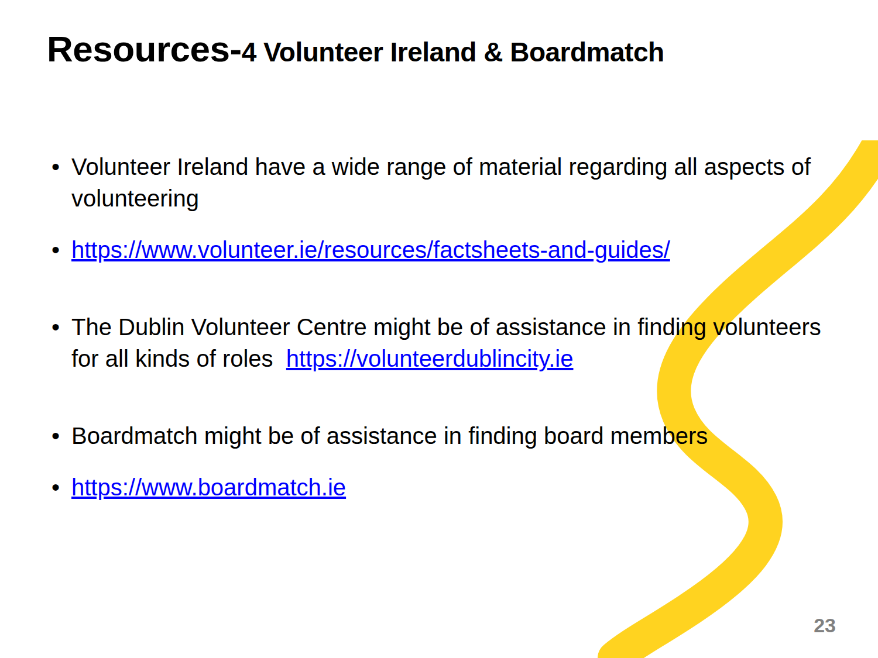Resources-4 Volunteer Ireland & Boardmatch
Volunteer Ireland have a wide range of material regarding all aspects of volunteering
https://www.volunteer.ie/resources/factsheets-and-guides/
The Dublin Volunteer Centre might be of assistance in finding volunteers for all kinds of roles https://volunteerdublincity.ie
Boardmatch might be of assistance in finding board members
https://www.boardmatch.ie
23